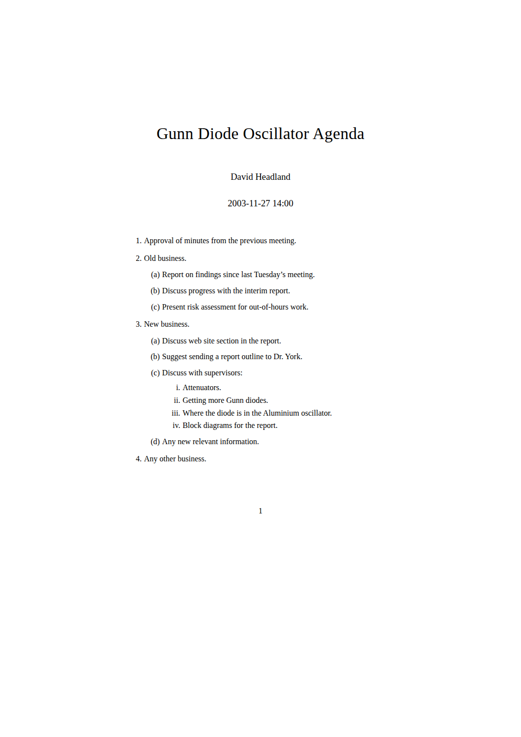Gunn Diode Oscillator Agenda
David Headland
2003-11-27 14:00
1. Approval of minutes from the previous meeting.
2. Old business.
(a) Report on findings since last Tuesday’s meeting.
(b) Discuss progress with the interim report.
(c) Present risk assessment for out-of-hours work.
3. New business.
(a) Discuss web site section in the report.
(b) Suggest sending a report outline to Dr. York.
(c) Discuss with supervisors:
i. Attenuators.
ii. Getting more Gunn diodes.
iii. Where the diode is in the Aluminium oscillator.
iv. Block diagrams for the report.
(d) Any new relevant information.
4. Any other business.
1